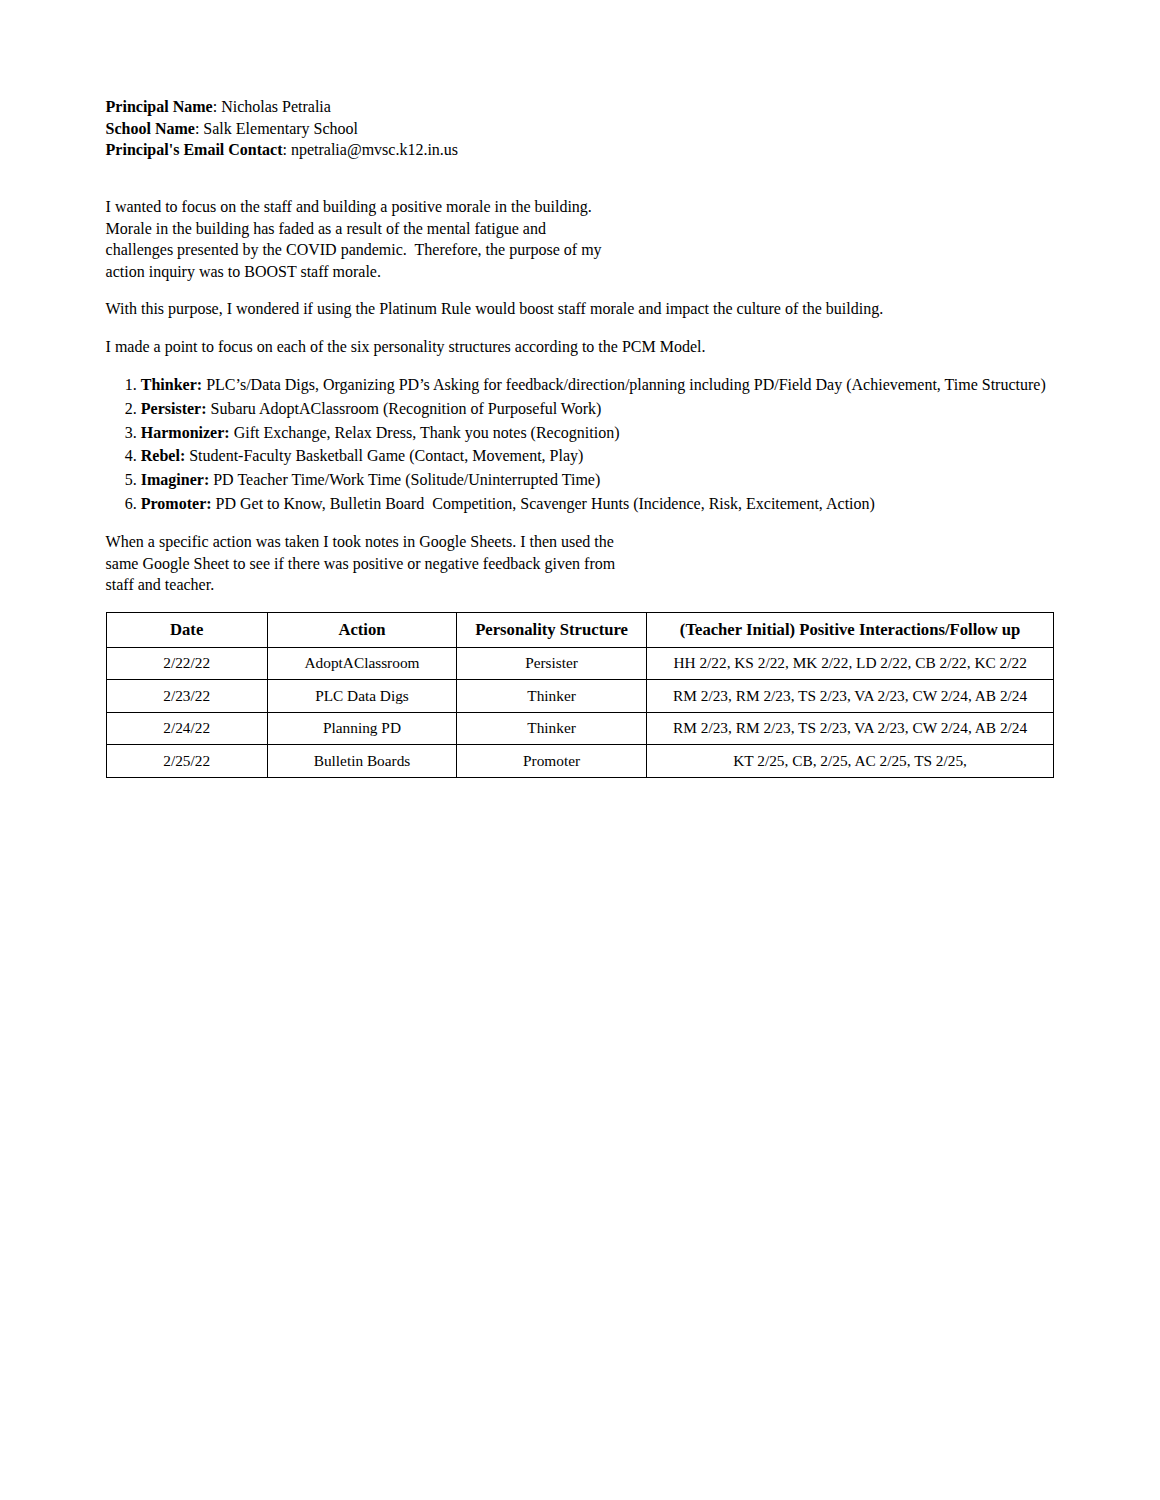Principal Name: Nicholas Petralia
School Name: Salk Elementary School
Principal's Email Contact: npetralia@mvsc.k12.in.us
I wanted to focus on the staff and building a positive morale in the building.
Morale in the building has faded as a result of the mental fatigue and
challenges presented by the COVID pandemic. Therefore, the purpose of my
action inquiry was to BOOST staff morale.
With this purpose, I wondered if using the Platinum Rule would boost staff morale and impact the culture of the building.
I made a point to focus on each of the six personality structures according to the PCM Model.
Thinker: PLC’s/Data Digs, Organizing PD’s Asking for feedback/direction/planning including PD/Field Day (Achievement, Time Structure)
Persister: Subaru AdoptAClassroom (Recognition of Purposeful Work)
Harmonizer: Gift Exchange, Relax Dress, Thank you notes (Recognition)
Rebel: Student-Faculty Basketball Game (Contact, Movement, Play)
Imaginer: PD Teacher Time/Work Time (Solitude/Uninterrupted Time)
Promoter: PD Get to Know, Bulletin Board Competition, Scavenger Hunts (Incidence, Risk, Excitement, Action)
When a specific action was taken I took notes in Google Sheets. I then used the
same Google Sheet to see if there was positive or negative feedback given from
staff and teacher.
| Date | Action | Personality Structure | (Teacher Initial) Positive Interactions/Follow up |
| --- | --- | --- | --- |
| 2/22/22 | AdoptAClassroom | Persister | HH 2/22, KS 2/22, MK 2/22, LD 2/22, CB 2/22, KC 2/22 |
| 2/23/22 | PLC Data Digs | Thinker | RM 2/23, RM 2/23, TS 2/23, VA 2/23, CW 2/24, AB 2/24 |
| 2/24/22 | Planning PD | Thinker | RM 2/23, RM 2/23, TS 2/23, VA 2/23, CW 2/24, AB 2/24 |
| 2/25/22 | Bulletin Boards | Promoter | KT 2/25, CB, 2/25, AC 2/25, TS 2/25, |